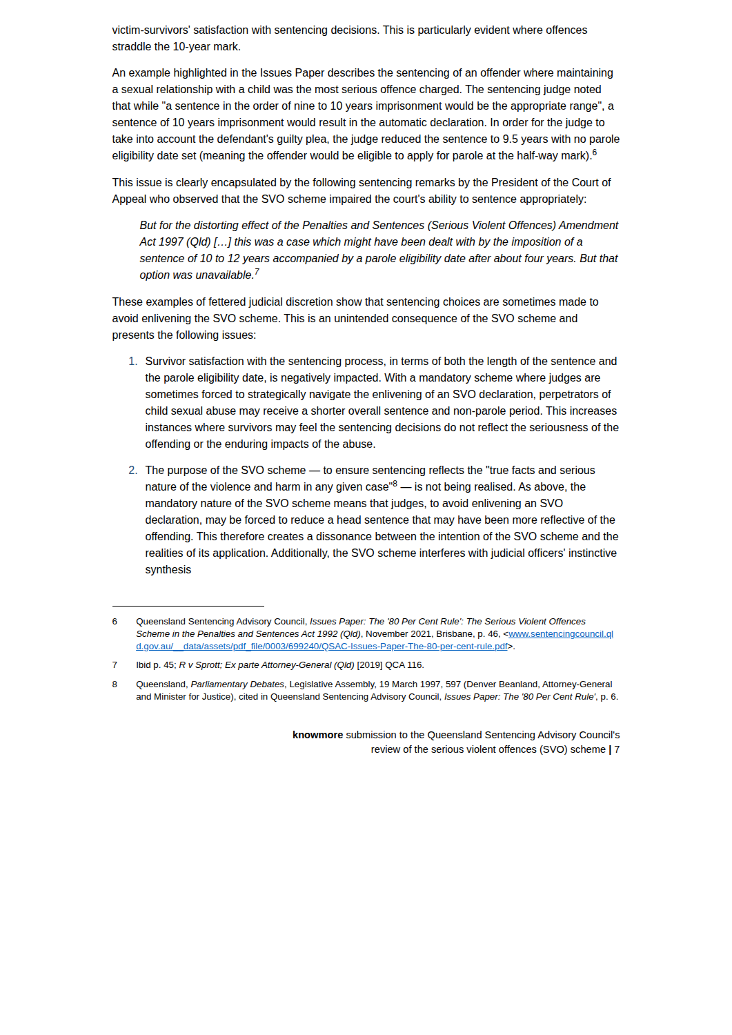victim-survivors' satisfaction with sentencing decisions. This is particularly evident where offences straddle the 10-year mark.
An example highlighted in the Issues Paper describes the sentencing of an offender where maintaining a sexual relationship with a child was the most serious offence charged. The sentencing judge noted that while "a sentence in the order of nine to 10 years imprisonment would be the appropriate range", a sentence of 10 years imprisonment would result in the automatic declaration. In order for the judge to take into account the defendant's guilty plea, the judge reduced the sentence to 9.5 years with no parole eligibility date set (meaning the offender would be eligible to apply for parole at the half-way mark).6
This issue is clearly encapsulated by the following sentencing remarks by the President of the Court of Appeal who observed that the SVO scheme impaired the court's ability to sentence appropriately:
But for the distorting effect of the Penalties and Sentences (Serious Violent Offences) Amendment Act 1997 (Qld) […] this was a case which might have been dealt with by the imposition of a sentence of 10 to 12 years accompanied by a parole eligibility date after about four years. But that option was unavailable.7
These examples of fettered judicial discretion show that sentencing choices are sometimes made to avoid enlivening the SVO scheme. This is an unintended consequence of the SVO scheme and presents the following issues:
Survivor satisfaction with the sentencing process, in terms of both the length of the sentence and the parole eligibility date, is negatively impacted. With a mandatory scheme where judges are sometimes forced to strategically navigate the enlivening of an SVO declaration, perpetrators of child sexual abuse may receive a shorter overall sentence and non-parole period. This increases instances where survivors may feel the sentencing decisions do not reflect the seriousness of the offending or the enduring impacts of the abuse.
The purpose of the SVO scheme — to ensure sentencing reflects the "true facts and serious nature of the violence and harm in any given case"8 — is not being realised. As above, the mandatory nature of the SVO scheme means that judges, to avoid enlivening an SVO declaration, may be forced to reduce a head sentence that may have been more reflective of the offending. This therefore creates a dissonance between the intention of the SVO scheme and the realities of its application. Additionally, the SVO scheme interferes with judicial officers' instinctive synthesis
6 Queensland Sentencing Advisory Council, Issues Paper: The '80 Per Cent Rule': The Serious Violent Offences Scheme in the Penalties and Sentences Act 1992 (Qld), November 2021, Brisbane, p. 46, <www.sentencingcouncil.qld.gov.au/__data/assets/pdf_file/0003/699240/QSAC-Issues-Paper-The-80-per-cent-rule.pdf>.
7 Ibid p. 45; R v Sprott; Ex parte Attorney-General (Qld) [2019] QCA 116.
8 Queensland, Parliamentary Debates, Legislative Assembly, 19 March 1997, 597 (Denver Beanland, Attorney-General and Minister for Justice), cited in Queensland Sentencing Advisory Council, Issues Paper: The '80 Per Cent Rule', p. 6.
knowmore submission to the Queensland Sentencing Advisory Council's
review of the serious violent offences (SVO) scheme | 7